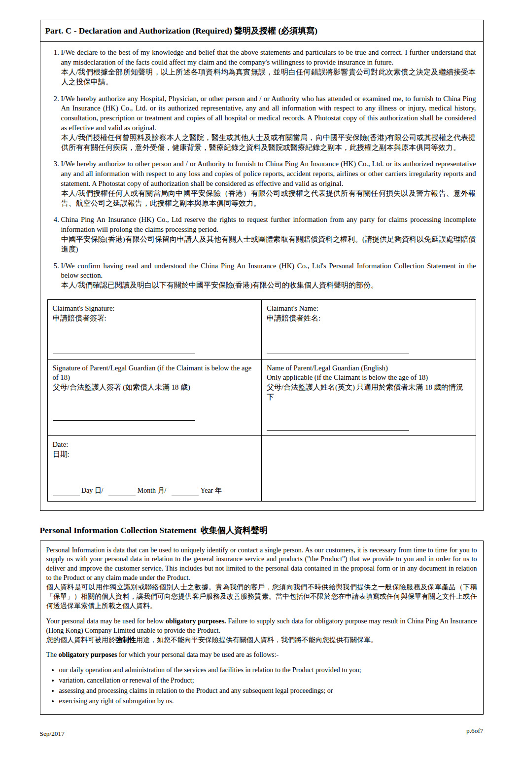Part. C - Declaration and Authorization (Required) 聲明及授權 (必須填寫)
I/We declare to the best of my knowledge and belief that the above statements and particulars to be true and correct. I further understand that any misdeclaration of the facts could affect my claim and the company's willingness to provide insurance in future.
本人/我們根據全部所知聲明，以上所述各項資料均為真實無誤，並明白任何錯誤將影響貴公司對此次索償之決定及繼續接受本人之投保申請。
I/We hereby authorize any Hospital, Physician, or other person and / or Authority who has attended or examined me, to furnish to China Ping An Insurance (HK) Co., Ltd. or its authorized representative, any and all information with respect to any illness or injury, medical history, consultation, prescription or treatment and copies of all hospital or medical records. A Photostat copy of this authorization shall be considered as effective and valid as original.
本人/我們授權任何曾照料及診察本人之醫院，醫生或其他人士及或有關當局，向中國平安保險(香港)有限公司或其授權之代表提供所有有關任何疾病，意外受傷，健康背景，醫療紀錄之資料及醫院或醫療紀錄之副本，此授權之副本與原本俱同等效力。
I/We hereby authorize to other person and / or Authority to furnish to China Ping An Insurance (HK) Co., Ltd. or its authorized representative any and all information with respect to any loss and copies of police reports, accident reports, airlines or other carriers irregularity reports and statement. A Photostat copy of authorization shall be considered as effective and valid as original.
本人/我們授權任何人或有關當局向中國平安保險（香港）有限公司或授權之代表提供所有有關任何損失以及警方報告、意外報告、航空公司之延誤報告，此授權之副本與原本俱同等效力。
China Ping An Insurance (HK) Co., Ltd reserve the rights to request further information from any party for claims processing incomplete information will prolong the claims processing period.
中國平安保險(香港)有限公司保留向申請人及其他有關人士或團體索取有關賠償資料之權利。(請提供足夠資料以免延誤處理賠償進度)
I/We confirm having read and understood the China Ping An Insurance (HK) Co., Ltd's Personal Information Collection Statement in the below section.
本人/我們確認已閱讀及明白以下有關於中國平安保險(香港)有限公司的收集個人資料聲明的部份。
| Claimant's Signature: 申請賠償者簽署: | Claimant's Name: 申請賠償者姓名: |
| Signature of Parent/Legal Guardian (if the Claimant is below the age of 18) 父母/合法監護人簽署 (如索償人未滿 18 歲) | Name of Parent/Legal Guardian (English) Only applicable (if the Claimant is below the age of 18) 父母/合法監護人姓名(英文) 只適用於索償者未滿 18 歲的情況下 |
| Date: 日期: Day 日 / Month 月 / Year 年 | |
Personal Information Collection Statement 收集個人資料聲明
Personal Information is data that can be used to uniquely identify or contact a single person. As our customers, it is necessary from time to time for you to supply us with your personal data in relation to the general insurance service and products ("the Product") that we provide to you and in order for us to deliver and improve the customer service. This includes but not limited to the personal data contained in the proposal form or in any document in relation to the Product or any claim made under the Product.
個人資料是可以用作獨立識別或聯絡個別人士之數據。貴為我們的客戶，您須向我們不時供給與我們提供之一般保險服務及保單產品（下稱「保單」）相關的個人資料，讓我們可向您提供客戶服務及改善服務質素。當中包括但不限於您在申請表填寫或任何與保單有關之文件上或任何透過保單索償上所載之個人資料。
Your personal data may be used for below obligatory purposes. Failure to supply such data for obligatory purpose may result in China Ping An Insurance (Hong Kong) Company Limited unable to provide the Product.
您的個人資料可被用於強制性用途，如您不能向平安保險提供有關個人資料，我們將不能向您提供有關保單。
The obligatory purposes for which your personal data may be used are as follows:-
our daily operation and administration of the services and facilities in relation to the Product provided to you;
variation, cancellation or renewal of the Product;
assessing and processing claims in relation to the Product and any subsequent legal proceedings; or
exercising any right of subrogation by us.
Sep/2017
p.6of7